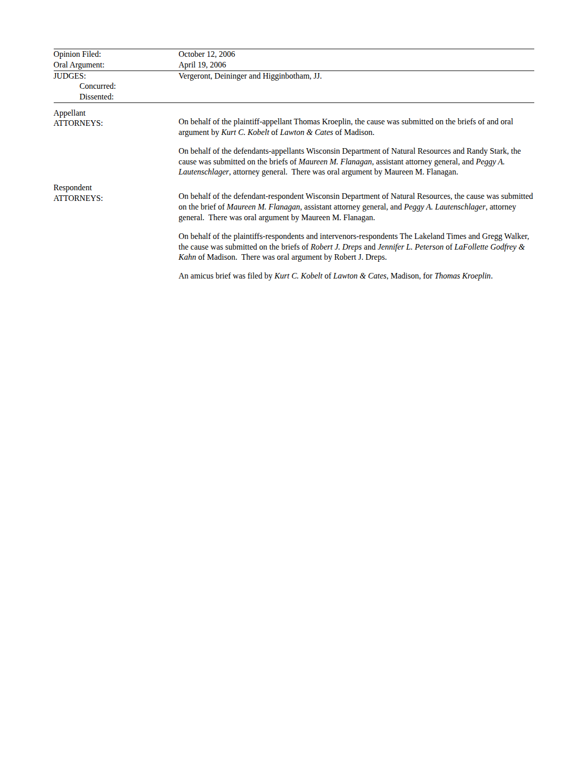| Opinion Filed: Oral Argument: | October 12, 2006 April 19, 2006 |
| JUDGES: Concurred: Dissented: | Vergeront, Deininger and Higginbotham, JJ. |
| Appellant ATTORNEYS: | On behalf of the plaintiff-appellant Thomas Kroeplin, the cause was submitted on the briefs of and oral argument by Kurt C. Kobelt of Lawton & Cates of Madison. On behalf of the defendants-appellants Wisconsin Department of Natural Resources and Randy Stark, the cause was submitted on the briefs of Maureen M. Flanagan , assistant attorney general, and Peggy A. Lautenschlager , attorney general. There was oral argument by Maureen M. Flanagan. |
| Respondent ATTORNEYS: | On behalf of the defendant-respondent Wisconsin Department of Natural Resources, the cause was submitted on the brief of Maureen M. Flanagan , assistant attorney general, and Peggy A. Lautenschlager , attorney general. There was oral argument by Maureen M. Flanagan. On behalf of the plaintiffs-respondents and intervenors-respondents The Lakeland Times and Gregg Walker, the cause was submitted on the briefs of Robert J. Dreps and Jennifer L. Peterson of LaFollette Godfrey & Kahn of Madison. There was oral argument by Robert J. Dreps. An amicus brief was filed by Kurt C. Kobelt of Lawton & Cates , Madison, for Thomas Kroeplin . |